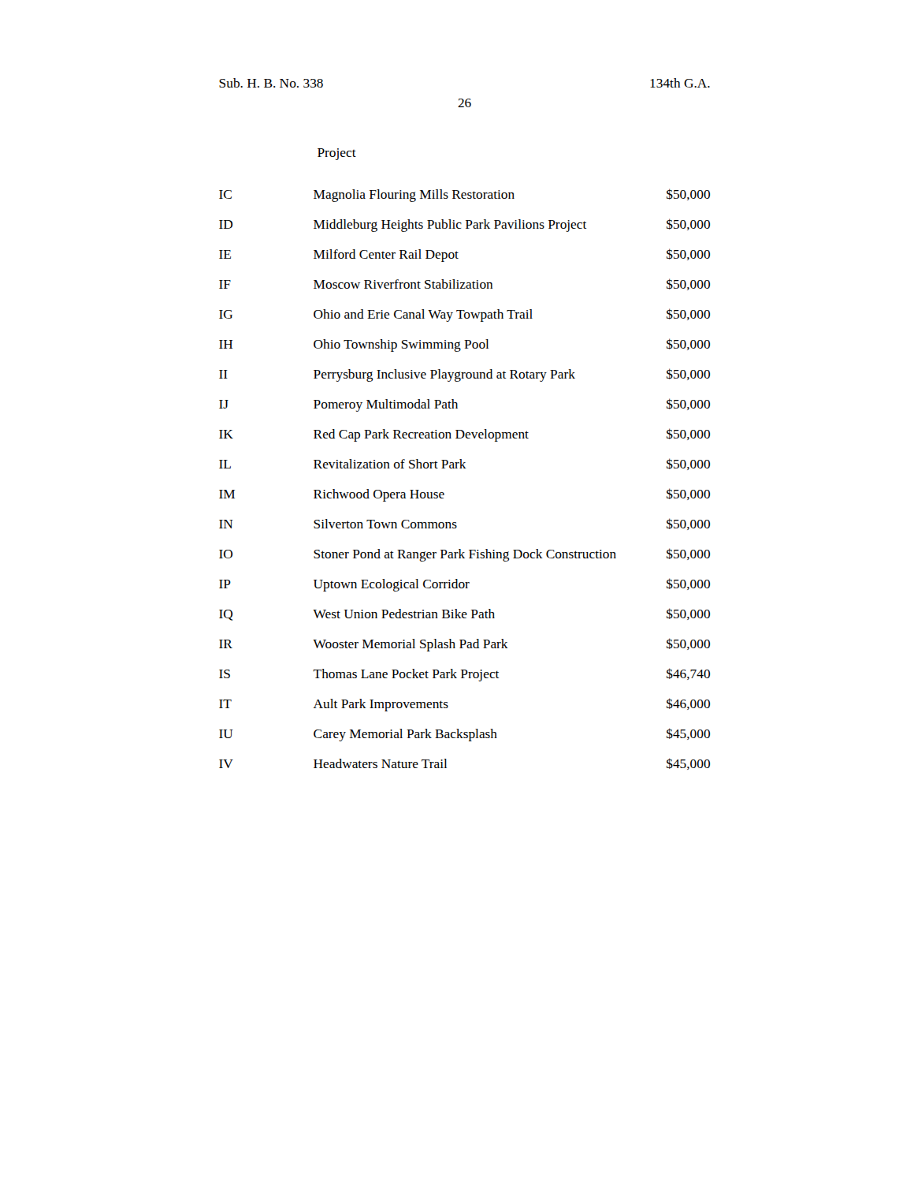Sub. H. B. No. 338
134th G.A.
26
Project
| IC | Magnolia Flouring Mills Restoration | $50,000 |
| ID | Middleburg Heights Public Park Pavilions Project | $50,000 |
| IE | Milford Center Rail Depot | $50,000 |
| IF | Moscow Riverfront Stabilization | $50,000 |
| IG | Ohio and Erie Canal Way Towpath Trail | $50,000 |
| IH | Ohio Township Swimming Pool | $50,000 |
| II | Perrysburg Inclusive Playground at Rotary Park | $50,000 |
| IJ | Pomeroy Multimodal Path | $50,000 |
| IK | Red Cap Park Recreation Development | $50,000 |
| IL | Revitalization of Short Park | $50,000 |
| IM | Richwood Opera House | $50,000 |
| IN | Silverton Town Commons | $50,000 |
| IO | Stoner Pond at Ranger Park Fishing Dock Construction | $50,000 |
| IP | Uptown Ecological Corridor | $50,000 |
| IQ | West Union Pedestrian Bike Path | $50,000 |
| IR | Wooster Memorial Splash Pad Park | $50,000 |
| IS | Thomas Lane Pocket Park Project | $46,740 |
| IT | Ault Park Improvements | $46,000 |
| IU | Carey Memorial Park Backsplash | $45,000 |
| IV | Headwaters Nature Trail | $45,000 |